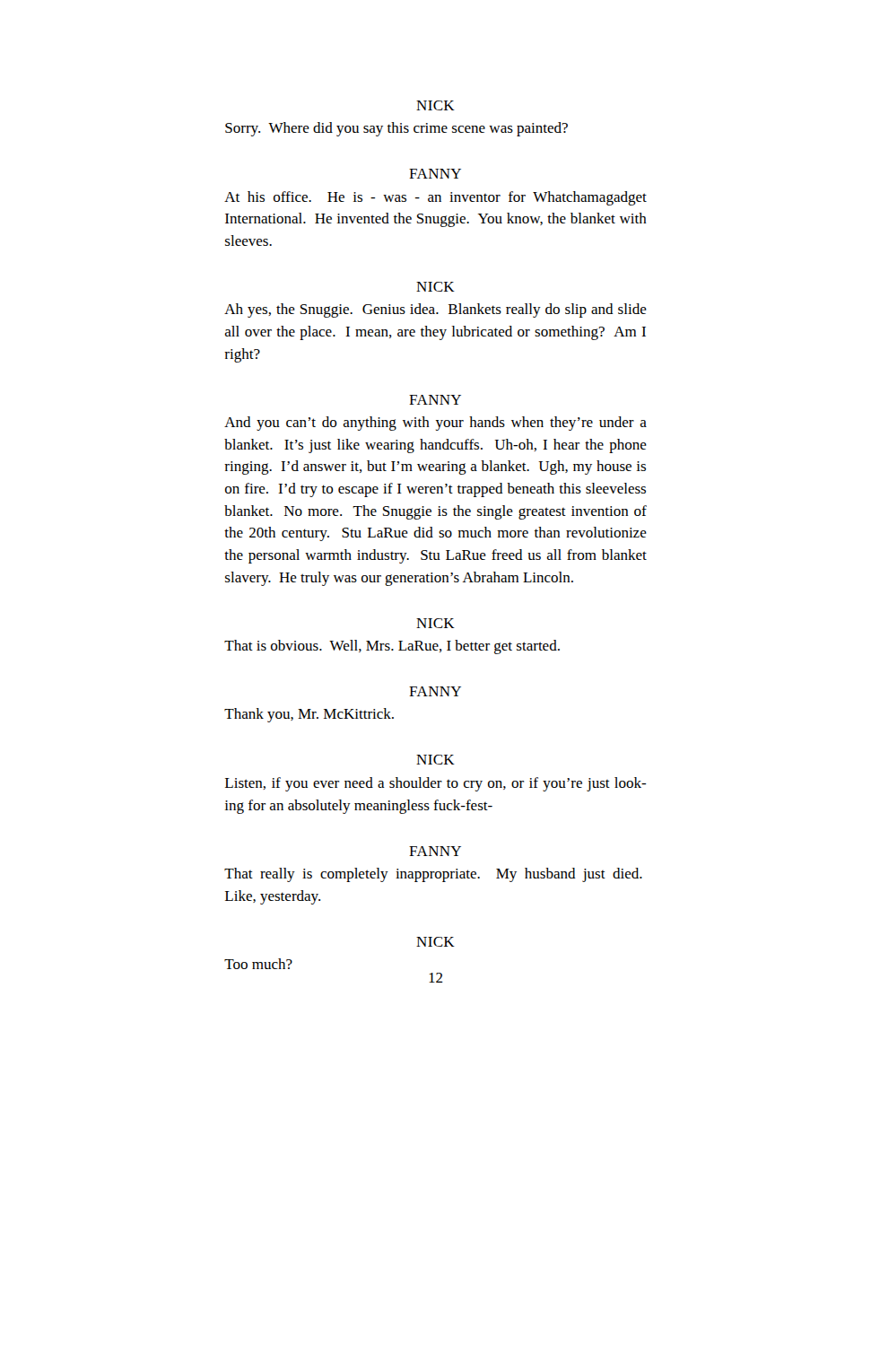NICK
Sorry. Where did you say this crime scene was painted?
FANNY
At his office. He is - was - an inventor for Whatchamagadget International. He invented the Snuggie. You know, the blanket with sleeves.
NICK
Ah yes, the Snuggie. Genius idea. Blankets really do slip and slide all over the place. I mean, are they lubricated or something? Am I right?
FANNY
And you can’t do anything with your hands when they’re under a blanket. It’s just like wearing handcuffs. Uh-oh, I hear the phone ringing. I’d answer it, but I’m wearing a blanket. Ugh, my house is on fire. I’d try to escape if I weren’t trapped beneath this sleeveless blanket. No more. The Snuggie is the single greatest invention of the 20th century. Stu LaRue did so much more than revolutionize the personal warmth industry. Stu LaRue freed us all from blanket slavery. He truly was our generation’s Abraham Lincoln.
NICK
That is obvious. Well, Mrs. LaRue, I better get started.
FANNY
Thank you, Mr. McKittrick.
NICK
Listen, if you ever need a shoulder to cry on, or if you’re just looking for an absolutely meaningless fuck-fest-
FANNY
That really is completely inappropriate. My husband just died. Like, yesterday.
NICK
Too much?
12